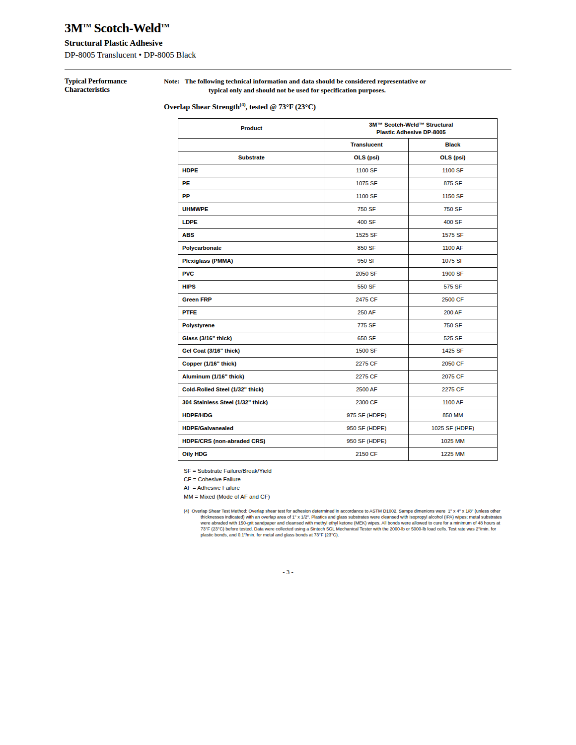3MTM Scotch-WeldTM
Structural Plastic Adhesive
DP-8005 Translucent • DP-8005 Black
Typical Performance
Characteristics
Note: The following technical information and data should be considered representative or typical only and should not be used for specification purposes.
Overlap Shear Strength(4), tested @ 73°F (23°C)
| Product | 3M™ Scotch-Weld™ Structural Plastic Adhesive DP-8005 |
| --- | --- |
| | Translucent | Black |
| Substrate | OLS (psi) | OLS (psi) |
| HDPE | 1100 SF | 1100 SF |
| PE | 1075 SF | 875 SF |
| PP | 1100 SF | 1150 SF |
| UHMWPE | 750 SF | 750 SF |
| LDPE | 400 SF | 400 SF |
| ABS | 1525 SF | 1575 SF |
| Polycarbonate | 850 SF | 1100 AF |
| Plexiglass (PMMA) | 950 SF | 1075 SF |
| PVC | 2050 SF | 1900 SF |
| HIPS | 550 SF | 575 SF |
| Green FRP | 2475 CF | 2500 CF |
| PTFE | 250 AF | 200 AF |
| Polystyrene | 775 SF | 750 SF |
| Glass (3/16" thick) | 650 SF | 525 SF |
| Gel Coat (3/16" thick) | 1500 SF | 1425 SF |
| Copper (1/16" thick) | 2275 CF | 2050 CF |
| Aluminum (1/16" thick) | 2275 CF | 2075 CF |
| Cold-Rolled Steel (1/32" thick) | 2500 AF | 2275 CF |
| 304 Stainless Steel (1/32" thick) | 2300 CF | 1100 AF |
| HDPE/HDG | 975 SF (HDPE) | 850 MM |
| HDPE/Galvanealed | 950 SF (HDPE) | 1025 SF (HDPE) |
| HDPE/CRS (non-abraded CRS) | 950 SF (HDPE) | 1025 MM |
| Oily HDG | 2150 CF | 1225 MM |
SF = Substrate Failure/Break/Yield
CF = Cohesive Failure
AF = Adhesive Failure
MM = Mixed (Mode of AF and CF)
(4) Overlap Shear Test Method: Overlap shear test for adhesion determined in accordance to ASTM D1002. Sampe dimenions were 1" x 4" x 1/8" (unless other thicknesses indicated) with an overlap area of 1" x 1/2". Plastics and glass substrates were cleansed with isopropyl alcohol (IPA) wipes; metal substrates were abraded with 150-grit sandpaper and cleansed with methyl ethyl ketone (MEK) wipes. All bonds were allowed to cure for a minimum of 48 hours at 73°F (23°C) before tested. Data were collected using a Sintech 5GL Mechanical Tester with the 2000-lb or 5000-lb load cells. Test rate was 2"/min. for plastic bonds, and 0.1"/min. for metal and glass bonds at 73°F (23°C).
- 3 -